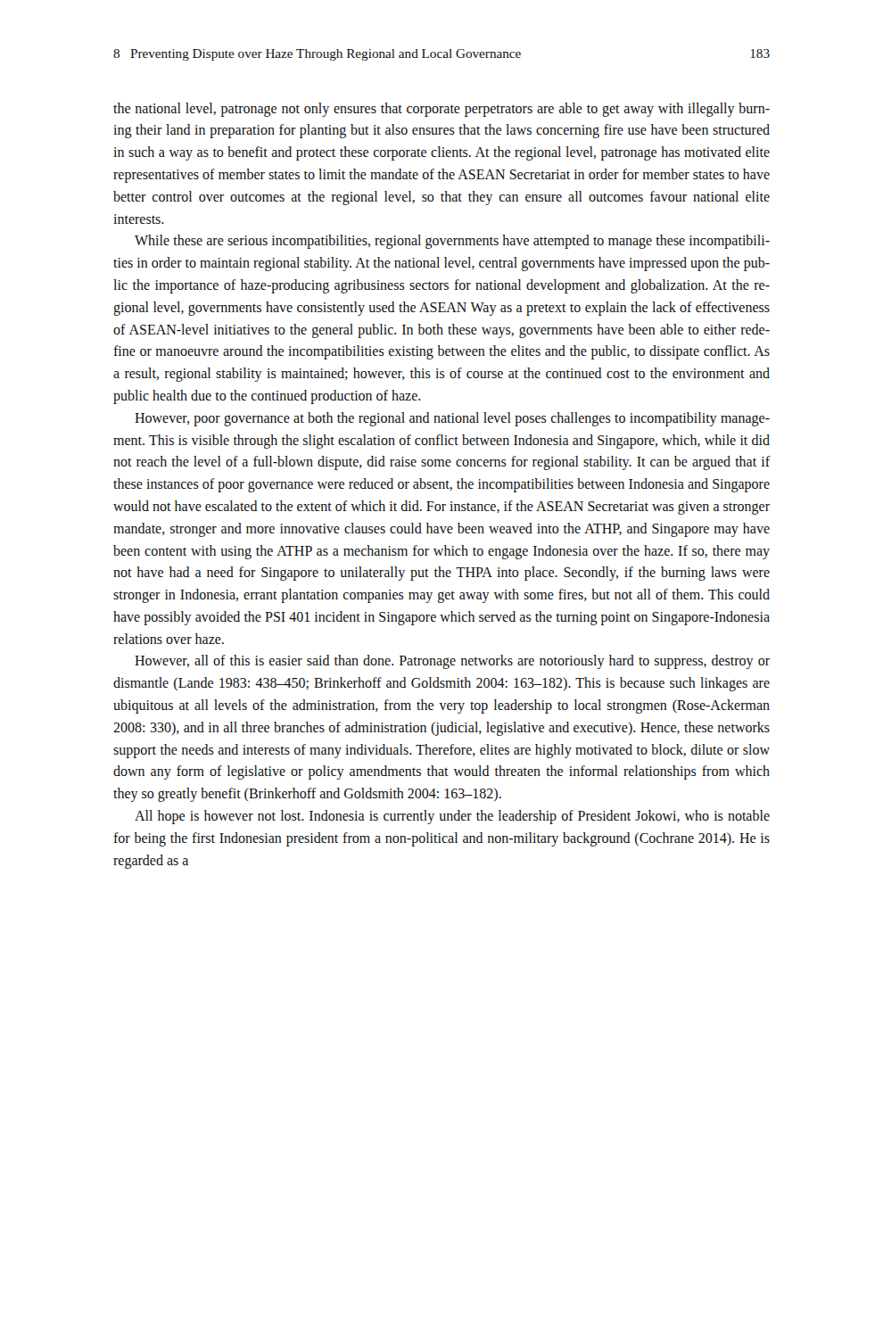8 Preventing Dispute over Haze Through Regional and Local Governance 183
the national level, patronage not only ensures that corporate perpetrators are able to get away with illegally burning their land in preparation for planting but it also ensures that the laws concerning fire use have been structured in such a way as to benefit and protect these corporate clients. At the regional level, patronage has motivated elite representatives of member states to limit the mandate of the ASEAN Secretariat in order for member states to have better control over outcomes at the regional level, so that they can ensure all outcomes favour national elite interests.
While these are serious incompatibilities, regional governments have attempted to manage these incompatibilities in order to maintain regional stability. At the national level, central governments have impressed upon the public the importance of haze-producing agribusiness sectors for national development and globalization. At the regional level, governments have consistently used the ASEAN Way as a pretext to explain the lack of effectiveness of ASEAN-level initiatives to the general public. In both these ways, governments have been able to either redefine or manoeuvre around the incompatibilities existing between the elites and the public, to dissipate conflict. As a result, regional stability is maintained; however, this is of course at the continued cost to the environment and public health due to the continued production of haze.
However, poor governance at both the regional and national level poses challenges to incompatibility management. This is visible through the slight escalation of conflict between Indonesia and Singapore, which, while it did not reach the level of a full-blown dispute, did raise some concerns for regional stability. It can be argued that if these instances of poor governance were reduced or absent, the incompatibilities between Indonesia and Singapore would not have escalated to the extent of which it did. For instance, if the ASEAN Secretariat was given a stronger mandate, stronger and more innovative clauses could have been weaved into the ATHP, and Singapore may have been content with using the ATHP as a mechanism for which to engage Indonesia over the haze. If so, there may not have had a need for Singapore to unilaterally put the THPA into place. Secondly, if the burning laws were stronger in Indonesia, errant plantation companies may get away with some fires, but not all of them. This could have possibly avoided the PSI 401 incident in Singapore which served as the turning point on Singapore-Indonesia relations over haze.
However, all of this is easier said than done. Patronage networks are notoriously hard to suppress, destroy or dismantle (Lande 1983: 438–450; Brinkerhoff and Goldsmith 2004: 163–182). This is because such linkages are ubiquitous at all levels of the administration, from the very top leadership to local strongmen (Rose-Ackerman 2008: 330), and in all three branches of administration (judicial, legislative and executive). Hence, these networks support the needs and interests of many individuals. Therefore, elites are highly motivated to block, dilute or slow down any form of legislative or policy amendments that would threaten the informal relationships from which they so greatly benefit (Brinkerhoff and Goldsmith 2004: 163–182).
All hope is however not lost. Indonesia is currently under the leadership of President Jokowi, who is notable for being the first Indonesian president from a non-political and non-military background (Cochrane 2014). He is regarded as a